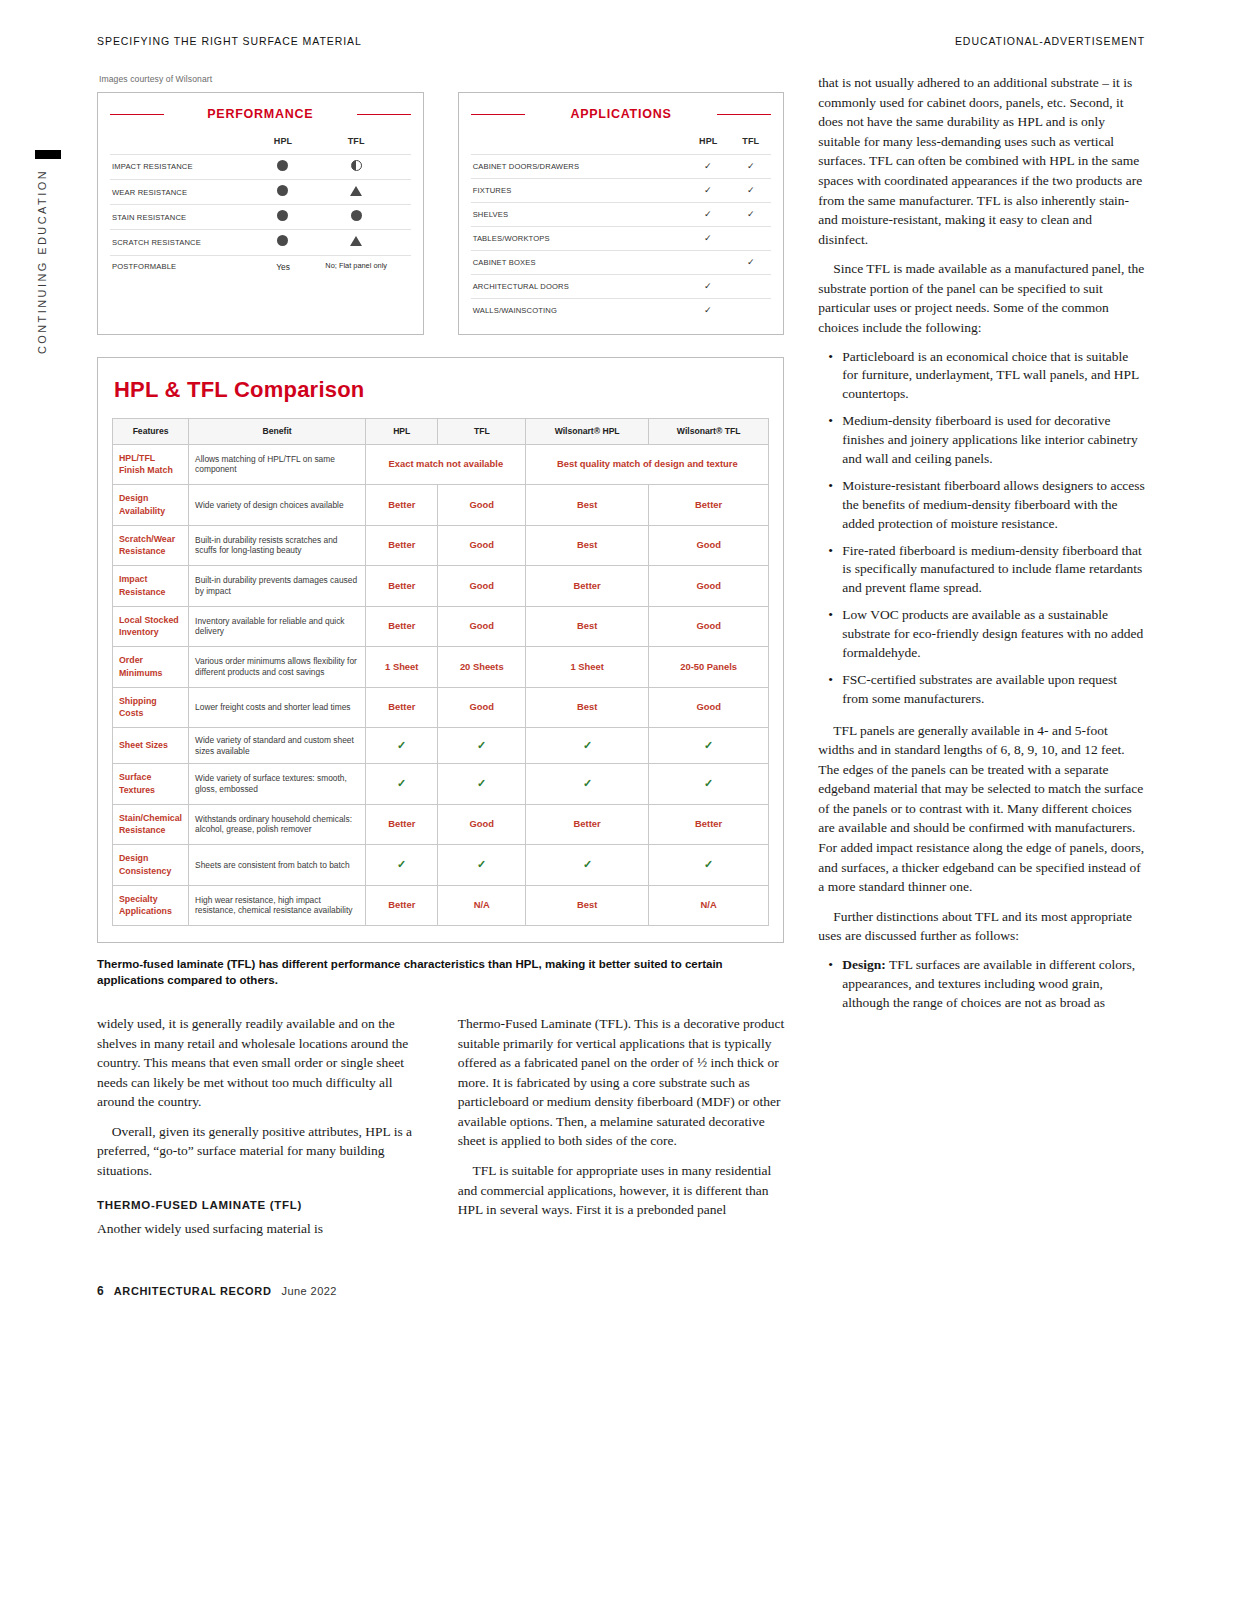Specifying the Right Surface Material
Educational-Advertisement
Continuing Education
Images courtesy of Wilsonart
PERFORMANCE
| | HPL | TFL |
| --- | --- | --- |
| Impact Resistance | | |
| Wear Resistance | | |
| Stain Resistance | | |
| Scratch Resistance | | |
| Postformable | Yes | No; Flat panel only |
APPLICATIONS
| | HPL | TFL |
| --- | --- | --- |
| Cabinet Doors/Drawers | ✓ | ✓ |
| Fixtures | ✓ | ✓ |
| Shelves | ✓ | ✓ |
| Tables/Worktops | ✓ | |
| Cabinet Boxes | | ✓ |
| Architectural Doors | ✓ | |
| Walls/Wainscoting | ✓ | |
HPL & TFL Comparison
| Features | Benefit | HPL | TFL | Wilsonart® HPL | Wilsonart® TFL |
| --- | --- | --- | --- | --- | --- |
| HPL/TFL Finish Match | Allows matching of HPL/TFL on same component | Exact match not available | Best quality match of design and texture |
| Design Availability | Wide variety of design choices available | Better | Good | Best | Better |
| Scratch/Wear Resistance | Built-in durability resists scratches and scuffs for long-lasting beauty | Better | Good | Best | Good |
| Impact Resistance | Built-in durability prevents damages caused by impact | Better | Good | Better | Good |
| Local Stocked Inventory | Inventory available for reliable and quick delivery | Better | Good | Best | Good |
| Order Minimums | Various order minimums allows flexibility for different products and cost savings | 1 Sheet | 20 Sheets | 1 Sheet | 20-50 Panels |
| Shipping Costs | Lower freight costs and shorter lead times | Better | Good | Best | Good |
| Sheet Sizes | Wide variety of standard and custom sheet sizes available | ✓ | ✓ | ✓ | ✓ |
| Surface Textures | Wide variety of surface textures: smooth, gloss, embossed | ✓ | ✓ | ✓ | ✓ |
| Stain/Chemical Resistance | Withstands ordinary household chemicals: alcohol, grease, polish remover | Better | Good | Better | Better |
| Design Consistency | Sheets are consistent from batch to batch | ✓ | ✓ | ✓ | ✓ |
| Specialty Applications | High wear resistance, high impact resistance, chemical resistance availability | Better | N/A | Best | N/A |
Thermo-fused laminate (TFL) has different performance characteristics than HPL, making it better suited to certain applications compared to others.
widely used, it is generally readily available and on the shelves in many retail and wholesale locations around the country. This means that even small order or single sheet needs can likely be met without too much difficulty all around the country.
Overall, given its generally positive attributes, HPL is a preferred, “go-to” surface material for many building situations.
Thermo-Fused Laminate (TFL)
Another widely used surfacing material is
Thermo-Fused Laminate (TFL). This is a decorative product suitable primarily for vertical applications that is typically offered as a fabricated panel on the order of ½ inch thick or more. It is fabricated by using a core substrate such as particleboard or medium density fiberboard (MDF) or other available options. Then, a melamine saturated decorative sheet is applied to both sides of the core.
TFL is suitable for appropriate uses in many residential and commercial applications, however, it is different than HPL in several ways. First it is a prebonded panel
that is not usually adhered to an additional substrate – it is commonly used for cabinet doors, panels, etc. Second, it does not have the same durability as HPL and is only suitable for many less-demanding uses such as vertical surfaces. TFL can often be combined with HPL in the same spaces with coordinated appearances if the two products are from the same manufacturer. TFL is also inherently stain- and moisture-resistant, making it easy to clean and disinfect.
Since TFL is made available as a manufactured panel, the substrate portion of the panel can be specified to suit particular uses or project needs. Some of the common choices include the following:
Particleboard is an economical choice that is suitable for furniture, underlayment, TFL wall panels, and HPL countertops.
Medium-density fiberboard is used for decorative finishes and joinery applications like interior cabinetry and wall and ceiling panels.
Moisture-resistant fiberboard allows designers to access the benefits of medium-density fiberboard with the added protection of moisture resistance.
Fire-rated fiberboard is medium-density fiberboard that is specifically manufactured to include flame retardants and prevent flame spread.
Low VOC products are available as a sustainable substrate for eco-friendly design features with no added formaldehyde.
FSC-certified substrates are available upon request from some manufacturers.
TFL panels are generally available in 4- and 5-foot widths and in standard lengths of 6, 8, 9, 10, and 12 feet. The edges of the panels can be treated with a separate edgeband material that may be selected to match the surface of the panels or to contrast with it. Many different choices are available and should be confirmed with manufacturers. For added impact resistance along the edge of panels, doors, and surfaces, a thicker edgeband can be specified instead of a more standard thinner one.
Further distinctions about TFL and its most appropriate uses are discussed further as follows:
Design: TFL surfaces are available in different colors, appearances, and textures including wood grain, although the range of choices are not as broad as
6 Architectural Record June 2022